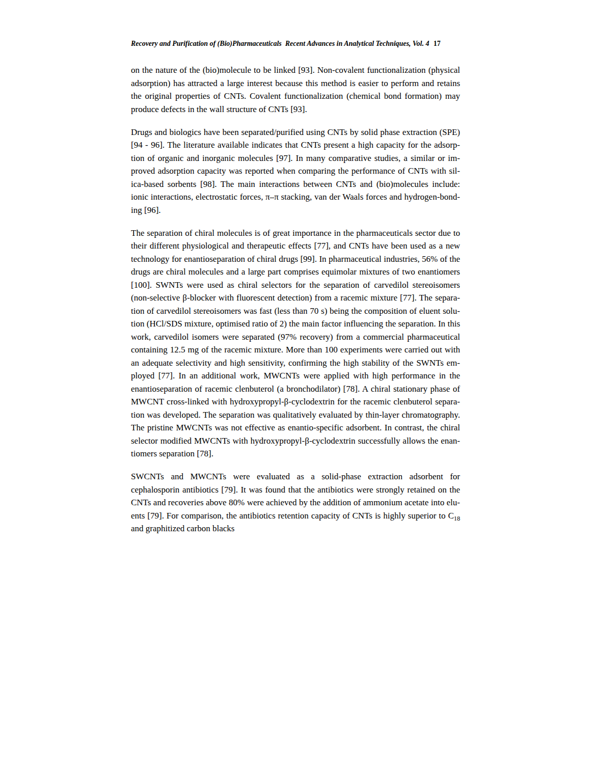Recovery and Purification of (Bio)Pharmaceuticals Recent Advances in Analytical Techniques, Vol. 417
on the nature of the (bio)molecule to be linked [93]. Non-covalent functionalization (physical adsorption) has attracted a large interest because this method is easier to perform and retains the original properties of CNTs. Covalent functionalization (chemical bond formation) may produce defects in the wall structure of CNTs [93].
Drugs and biologics have been separated/purified using CNTs by solid phase extraction (SPE) [94 - 96]. The literature available indicates that CNTs present a high capacity for the adsorption of organic and inorganic molecules [97]. In many comparative studies, a similar or improved adsorption capacity was reported when comparing the performance of CNTs with silica-based sorbents [98]. The main interactions between CNTs and (bio)molecules include: ionic interactions, electrostatic forces, π–π stacking, van der Waals forces and hydrogen-bonding [96].
The separation of chiral molecules is of great importance in the pharmaceuticals sector due to their different physiological and therapeutic effects [77], and CNTs have been used as a new technology for enantioseparation of chiral drugs [99]. In pharmaceutical industries, 56% of the drugs are chiral molecules and a large part comprises equimolar mixtures of two enantiomers [100]. SWNTs were used as chiral selectors for the separation of carvedilol stereoisomers (non-selective β-blocker with fluorescent detection) from a racemic mixture [77]. The separation of carvedilol stereoisomers was fast (less than 70 s) being the composition of eluent solution (HCl/SDS mixture, optimised ratio of 2) the main factor influencing the separation. In this work, carvedilol isomers were separated (97% recovery) from a commercial pharmaceutical containing 12.5 mg of the racemic mixture. More than 100 experiments were carried out with an adequate selectivity and high sensitivity, confirming the high stability of the SWNTs employed [77]. In an additional work, MWCNTs were applied with high performance in the enantioseparation of racemic clenbuterol (a bronchodilator) [78]. A chiral stationary phase of MWCNT cross-linked with hydroxypropyl-β-cyclodextrin for the racemic clenbuterol separation was developed. The separation was qualitatively evaluated by thin-layer chromatography. The pristine MWCNTs was not effective as enantio-specific adsorbent. In contrast, the chiral selector modified MWCNTs with hydroxypropyl-β-cyclodextrin successfully allows the enantiomers separation [78].
SWCNTs and MWCNTs were evaluated as a solid-phase extraction adsorbent for cephalosporin antibiotics [79]. It was found that the antibiotics were strongly retained on the CNTs and recoveries above 80% were achieved by the addition of ammonium acetate into eluents [79]. For comparison, the antibiotics retention capacity of CNTs is highly superior to C18 and graphitized carbon blacks